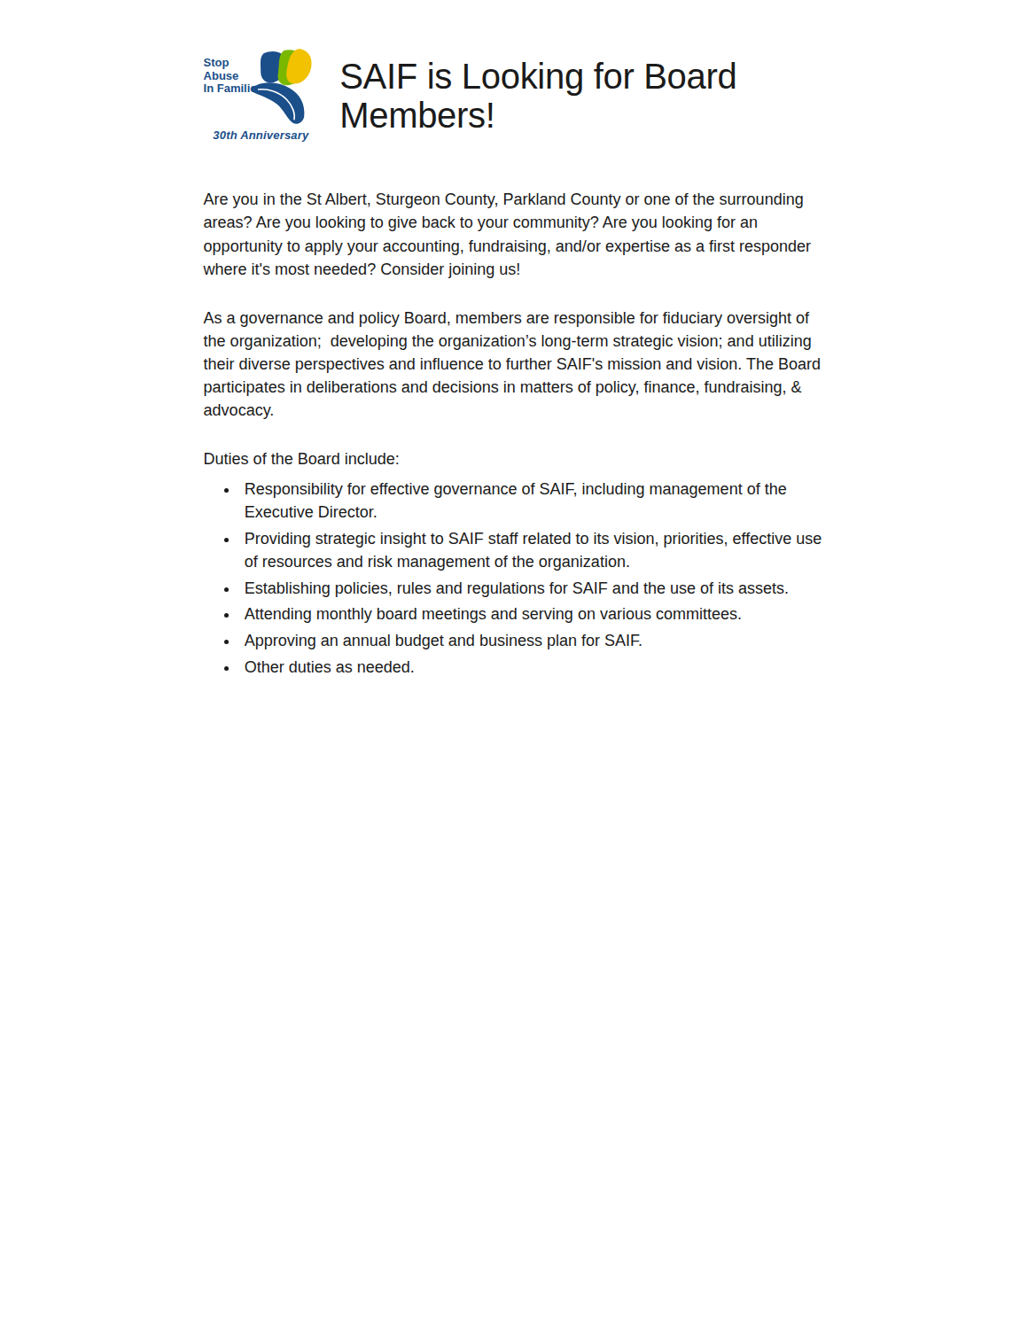Stop
Abuse
In Families
30th Anniversary
SAIF is Looking for Board Members!
Are you in the St Albert, Sturgeon County, Parkland County or one of the surrounding areas? Are you looking to give back to your community? Are you looking for an opportunity to apply your accounting, fundraising, and/or expertise as a first responder where it's most needed? Consider joining us!
As a governance and policy Board, members are responsible for fiduciary oversight of the organization; developing the organization’s long-term strategic vision; and utilizing their diverse perspectives and influence to further SAIF's mission and vision. The Board participates in deliberations and decisions in matters of policy, finance, fundraising, & advocacy.
Duties of the Board include:
Responsibility for effective governance of SAIF, including management of the Executive Director.
Providing strategic insight to SAIF staff related to its vision, priorities, effective use of resources and risk management of the organization.
Establishing policies, rules and regulations for SAIF and the use of its assets.
Attending monthly board meetings and serving on various committees.
Approving an annual budget and business plan for SAIF.
Other duties as needed.